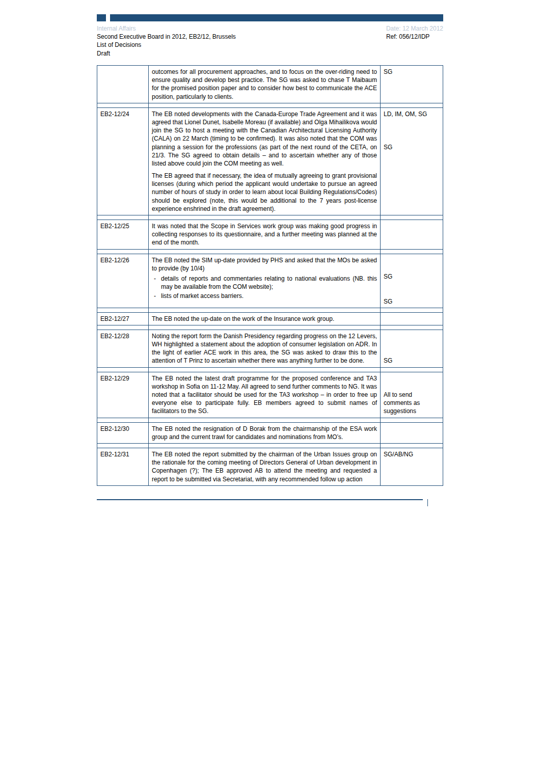Internal Affairs
Second Executive Board in 2012, EB2/12, Brussels
List of Decisions
Draft
Date: 12 March 2012
Ref: 056/12/IDP
| | outcomes for all procurement approaches, and to focus on the over-riding need to ensure quality and develop best practice. The SG was asked to chase T Maibaum for the promised position paper and to consider how best to communicate the ACE position, particularly to clients. | SG |
| EB2-12/24 | The EB noted developments with the Canada-Europe Trade Agreement and it was agreed that Lionel Dunet, Isabelle Moreau (if available) and Olga Mihailikova would join the SG to host a meeting with the Canadian Architectural Licensing Authority (CALA) on 22 March (timing to be confirmed). It was also noted that the COM was planning a session for the professions (as part of the next round of the CETA, on 21/3. The SG agreed to obtain details – and to ascertain whether any of those listed above could join the COM meeting as well. The EB agreed that if necessary, the idea of mutually agreeing to grant provisional licenses (during which period the applicant would undertake to pursue an agreed number of hours of study in order to learn about local Building Regulations/Codes) should be explored (note, this would be additional to the 7 years post-license experience enshrined in the draft agreement). | LD, IM, OM, SG SG |
| EB2-12/25 | It was noted that the Scope in Services work group was making good progress in collecting responses to its questionnaire, and a further meeting was planned at the end of the month. | |
| EB2-12/26 | The EB noted the SIM up-date provided by PHS and asked that the MOs be asked to provide (by 10/4) details of reports and commentaries relating to national evaluations (NB. this may be available from the COM website); lists of market access barriers. | SG SG |
| EB2-12/27 | The EB noted the up-date on the work of the Insurance work group. | |
| EB2-12/28 | Noting the report form the Danish Presidency regarding progress on the 12 Levers, WH highlighted a statement about the adoption of consumer legislation on ADR. In the light of earlier ACE work in this area, the SG was asked to draw this to the attention of T Prinz to ascertain whether there was anything further to be done. | SG |
| EB2-12/29 | The EB noted the latest draft programme for the proposed conference and TA3 workshop in Sofia on 11-12 May. All agreed to send further comments to NG. It was noted that a facilitator should be used for the TA3 workshop – in order to free up everyone else to participate fully. EB members agreed to submit names of facilitators to the SG. | All to send comments as suggestions |
| EB2-12/30 | The EB noted the resignation of D Borak from the chairmanship of the ESA work group and the current trawl for candidates and nominations from MO’s. | |
| EB2-12/31 | The EB noted the report submitted by the chairman of the Urban Issues group on the rationale for the coming meeting of Directors General of Urban development in Copenhagen (?); The EB approved AB to attend the meeting and requested a report to be submitted via Secretariat, with any recommended follow up action | SG/AB/NG |